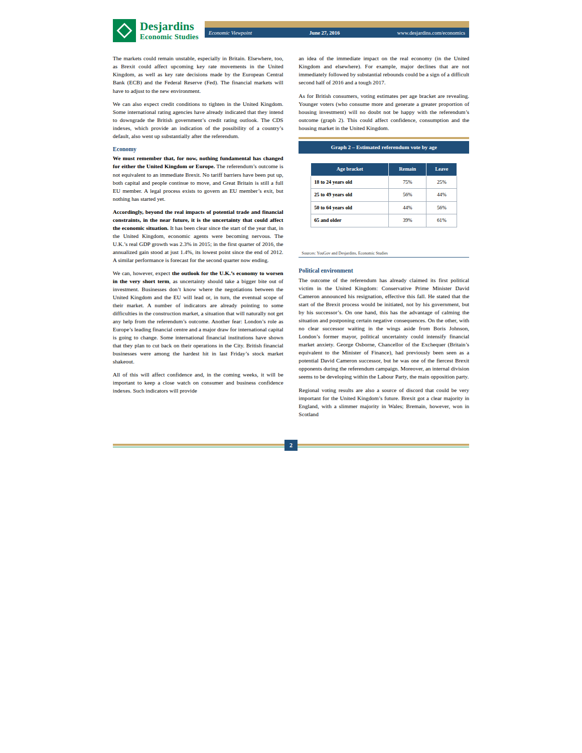Desjardins
Economic Studies
Economic Viewpoint June 27, 2016 www.desjardins.com/economics
The markets could remain unstable, especially in Britain. Elsewhere, too, as Brexit could affect upcoming key rate movements in the United Kingdom, as well as key rate decisions made by the European Central Bank (ECB) and the Federal Reserve (Fed). The financial markets will have to adjust to the new environment.
We can also expect credit conditions to tighten in the United Kingdom. Some international rating agencies have already indicated that they intend to downgrade the British government’s credit rating outlook. The CDS indexes, which provide an indication of the possibility of a country’s default, also went up substantially after the referendum.
Economy
We must remember that, for now, nothing fundamental has changed for either the United Kingdom or Europe. The referendum’s outcome is not equivalent to an immediate Brexit. No tariff barriers have been put up, both capital and people continue to move, and Great Britain is still a full EU member. A legal process exists to govern an EU member’s exit, but nothing has started yet.
Accordingly, beyond the real impacts of potential trade and financial constraints, in the near future, it is the uncertainty that could affect the economic situation. It has been clear since the start of the year that, in the United Kingdom, economic agents were becoming nervous. The U.K.’s real GDP growth was 2.3% in 2015; in the first quarter of 2016, the annualized gain stood at just 1.4%, its lowest point since the end of 2012. A similar performance is forecast for the second quarter now ending.
We can, however, expect the outlook for the U.K.’s economy to worsen in the very short term, as uncertainty should take a bigger bite out of investment. Businesses don’t know where the negotiations between the United Kingdom and the EU will lead or, in turn, the eventual scope of their market. A number of indicators are already pointing to some difficulties in the construction market, a situation that will naturally not get any help from the referendum’s outcome. Another fear: London’s role as Europe’s leading financial centre and a major draw for international capital is going to change. Some international financial institutions have shown that they plan to cut back on their operations in the City. British financial businesses were among the hardest hit in last Friday’s stock market shakeout.
All of this will affect confidence and, in the coming weeks, it will be important to keep a close watch on consumer and business confidence indexes. Such indicators will provide
an idea of the immediate impact on the real economy (in the United Kingdom and elsewhere). For example, major declines that are not immediately followed by substantial rebounds could be a sign of a difficult second half of 2016 and a tough 2017.
As for British consumers, voting estimates per age bracket are revealing. Younger voters (who consume more and generate a greater proportion of housing investment) will no doubt not be happy with the referendum’s outcome (graph 2). This could affect confidence, consumption and the housing market in the United Kingdom.
Graph 2 – Estimated referendum vote by age
| Age bracket | Remain | Leave |
| --- | --- | --- |
| 18 to 24 years old | 75% | 25% |
| 25 to 49 years old | 56% | 44% |
| 50 to 64 years old | 44% | 56% |
| 65 and older | 39% | 61% |
Sources: YouGov and Desjardins, Economic Studies
Political environment
The outcome of the referendum has already claimed its first political victim in the United Kingdom: Conservative Prime Minister David Cameron announced his resignation, effective this fall. He stated that the start of the Brexit process would be initiated, not by his government, but by his successor’s. On one hand, this has the advantage of calming the situation and postponing certain negative consequences. On the other, with no clear successor waiting in the wings aside from Boris Johnson, London’s former mayor, political uncertainty could intensify financial market anxiety. George Osborne, Chancellor of the Exchequer (Britain’s equivalent to the Minister of Finance), had previously been seen as a potential David Cameron successor, but he was one of the fiercest Brexit opponents during the referendum campaign. Moreover, an internal division seems to be developing within the Labour Party, the main opposition party.
Regional voting results are also a source of discord that could be very important for the United Kingdom’s future. Brexit got a clear majority in England, with a slimmer majority in Wales; Bremain, however, won in Scotland
2